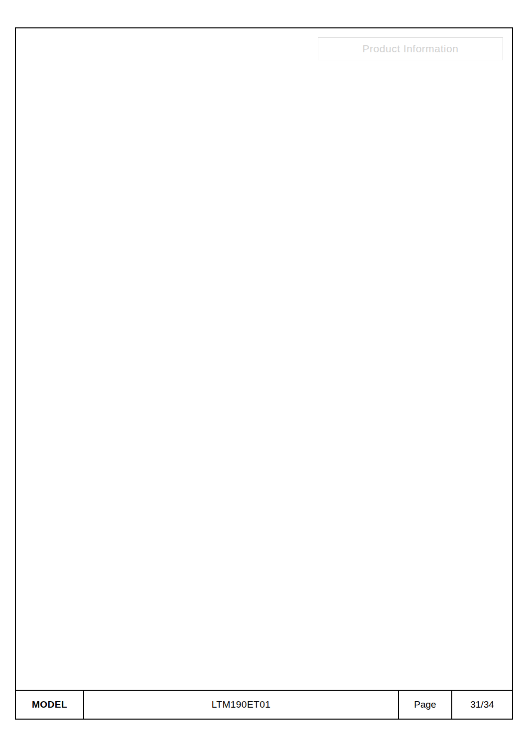Product Information
MODEL
LTM190ET01
Page
31/34